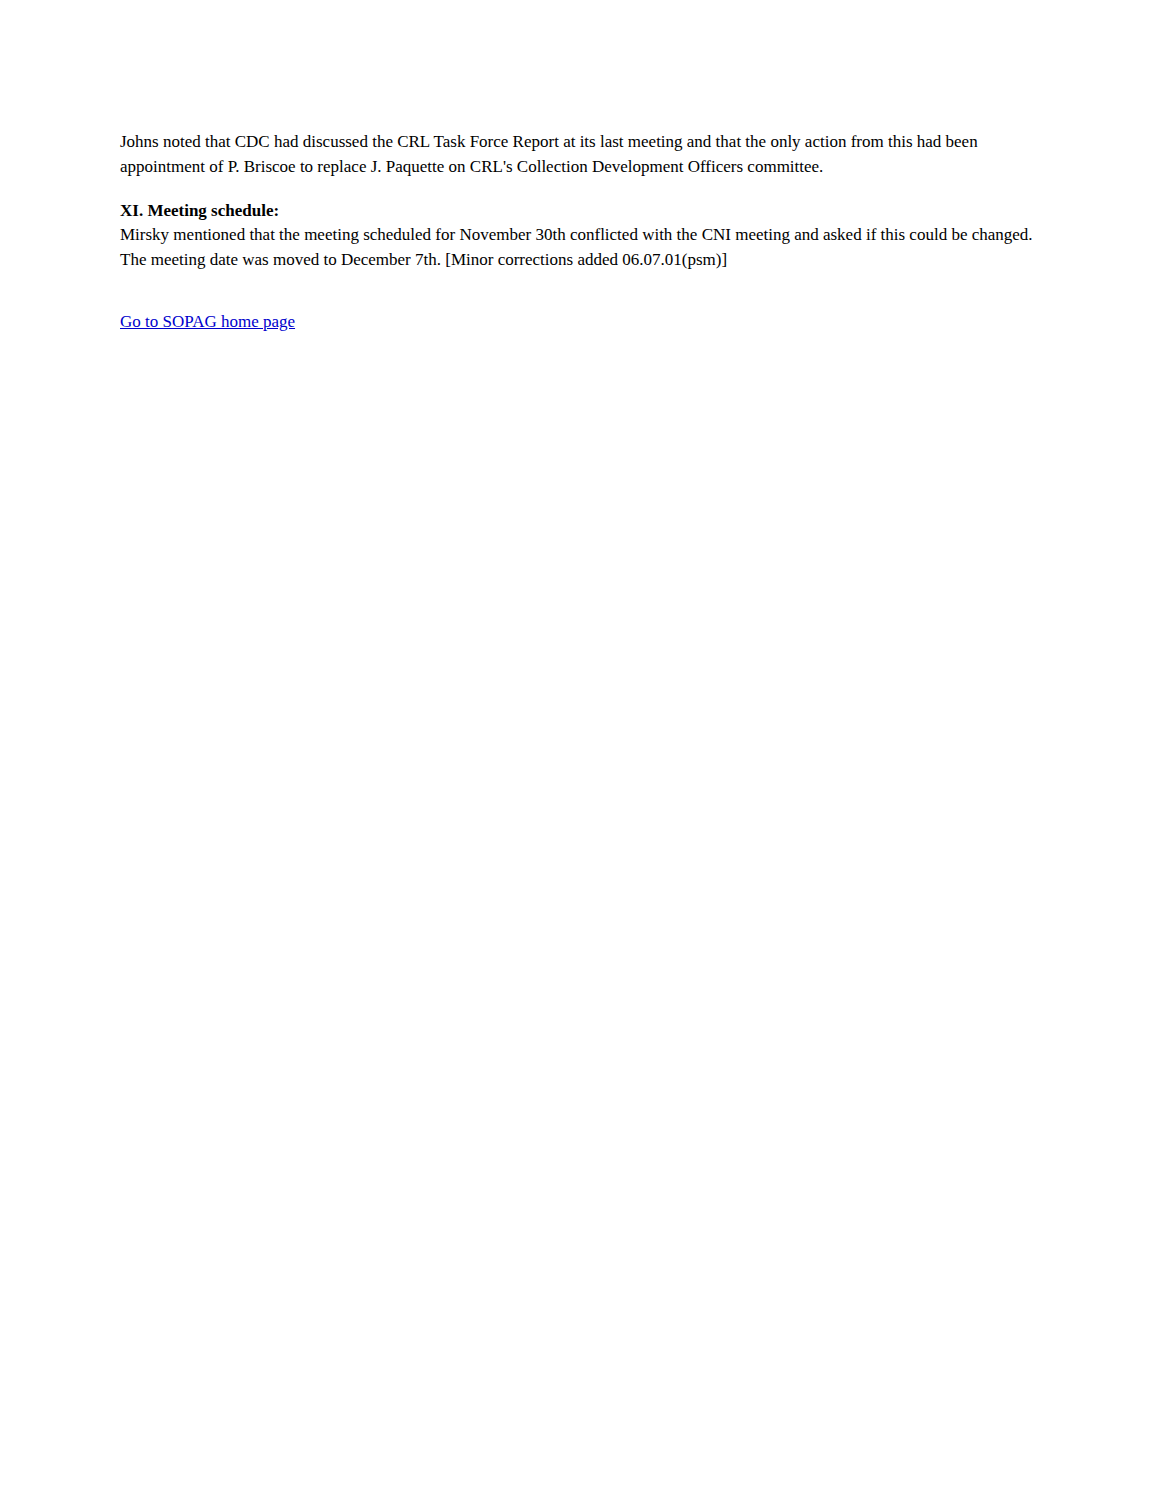Johns noted that CDC had discussed the CRL Task Force Report at its last meeting and that the only action from this had been appointment of P. Briscoe to replace J. Paquette on CRL's Collection Development Officers committee.
XI. Meeting schedule:
Mirsky mentioned that the meeting scheduled for November 30th conflicted with the CNI meeting and asked if this could be changed. The meeting date was moved to December 7th. [Minor corrections added 06.07.01(psm)]
Go to SOPAG home page